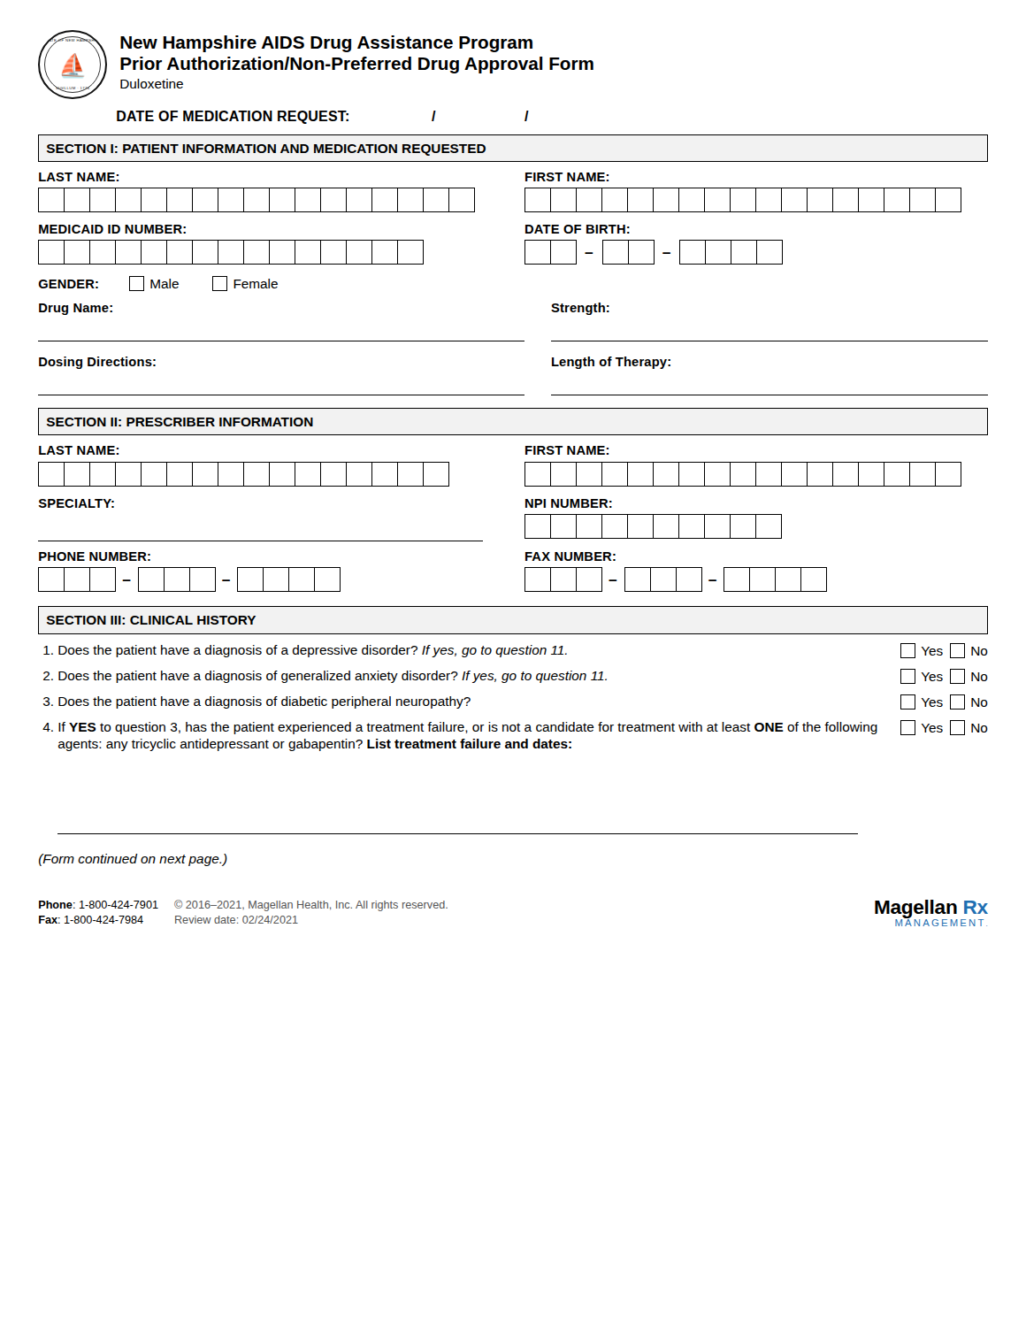STATE OF NEW HAMPSHIRE
⛵
SIGILLUM · 1776
New Hampshire AIDS Drug Assistance Program
Prior Authorization/Non-Preferred Drug Approval Form
Duloxetine
DATE OF MEDICATION REQUEST: / /
SECTION I: PATIENT INFORMATION AND MEDICATION REQUESTED
LAST NAME:
FIRST NAME:
MEDICAID ID NUMBER:
DATE OF BIRTH:
–
–
GENDER: Male Female
Drug Name:
Strength:
Dosing Directions:
Length of Therapy:
SECTION II: PRESCRIBER INFORMATION
LAST NAME:
FIRST NAME:
SPECIALTY:
NPI NUMBER:
PHONE NUMBER:
–
–
FAX NUMBER:
–
–
SECTION III: CLINICAL HISTORY
Does the patient have a diagnosis of a depressive disorder? If yes, go to question 11.
Yes No
Does the patient have a diagnosis of generalized anxiety disorder? If yes, go to question 11.
Yes No
Does the patient have a diagnosis of diabetic peripheral neuropathy?
Yes No
If YES to question 3, has the patient experienced a treatment failure, or is not a candidate for treatment with at least ONE of the following agents: any tricyclic antidepressant or gabapentin? List treatment failure and dates:
Yes No
(Form continued on next page.)
Phone: 1-800-424-7901
Fax: 1-800-424-7984
© 2016–2021, Magellan Health, Inc. All rights reserved.
Review date: 02/24/2021
Magellan Rx
MANAGEMENT.